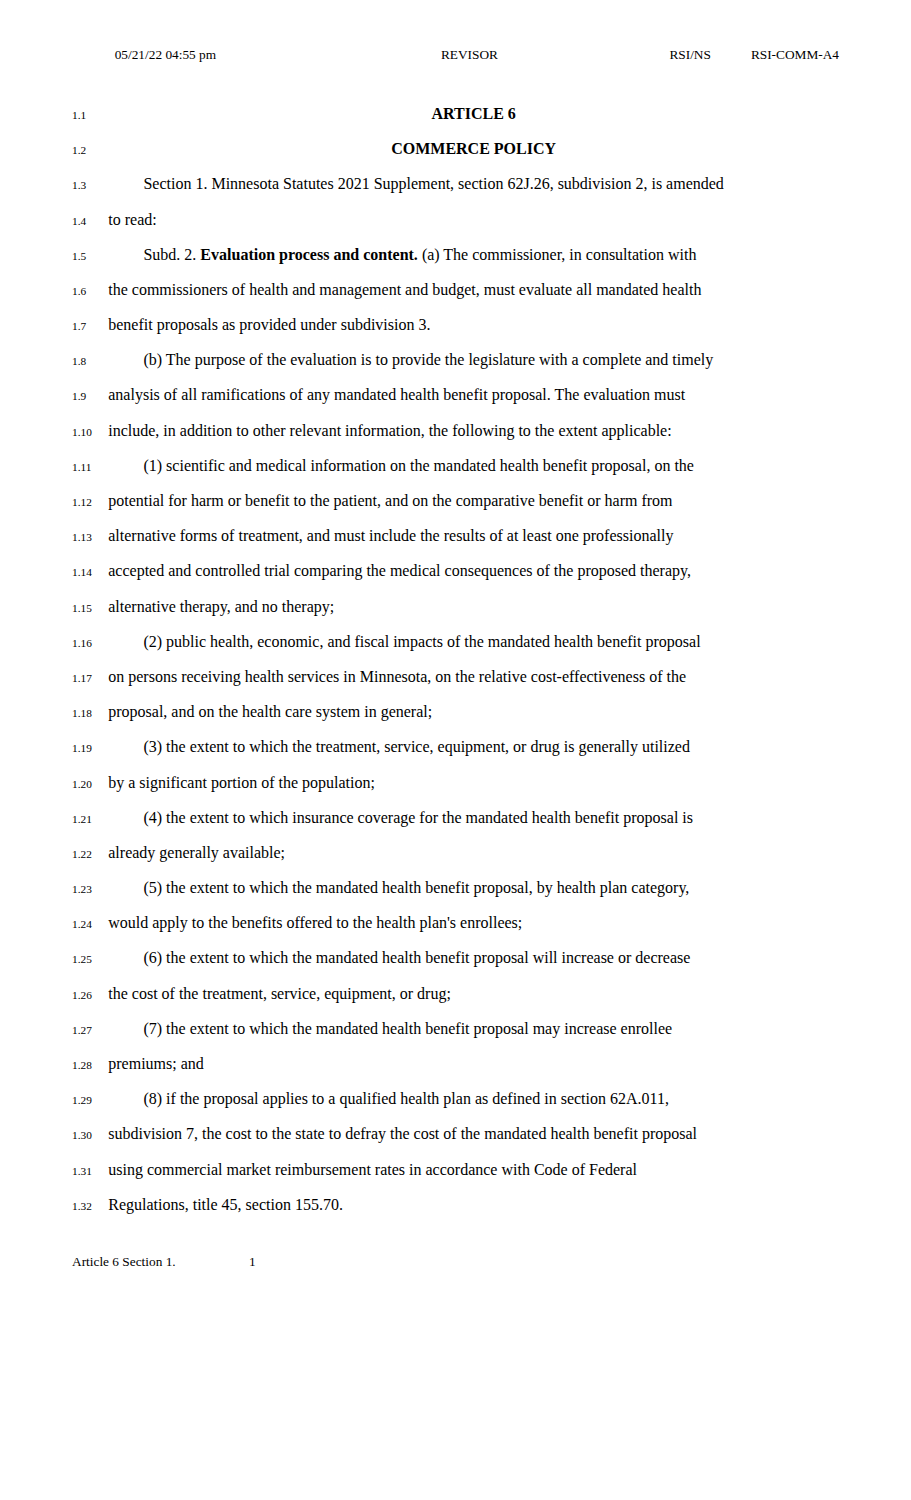05/21/22 04:55 pm REVISOR RSI/NS RSI-COMM-A4
1.1
ARTICLE 6
1.2
COMMERCE POLICY
1.3 Section 1. Minnesota Statutes 2021 Supplement, section 62J.26, subdivision 2, is amended
1.4 to read:
1.5 Subd. 2. Evaluation process and content. (a) The commissioner, in consultation with
1.6 the commissioners of health and management and budget, must evaluate all mandated health
1.7 benefit proposals as provided under subdivision 3.
1.8 (b) The purpose of the evaluation is to provide the legislature with a complete and timely
1.9 analysis of all ramifications of any mandated health benefit proposal. The evaluation must
1.10 include, in addition to other relevant information, the following to the extent applicable:
1.11 (1) scientific and medical information on the mandated health benefit proposal, on the
1.12 potential for harm or benefit to the patient, and on the comparative benefit or harm from
1.13 alternative forms of treatment, and must include the results of at least one professionally
1.14 accepted and controlled trial comparing the medical consequences of the proposed therapy,
1.15 alternative therapy, and no therapy;
1.16 (2) public health, economic, and fiscal impacts of the mandated health benefit proposal
1.17 on persons receiving health services in Minnesota, on the relative cost-effectiveness of the
1.18 proposal, and on the health care system in general;
1.19 (3) the extent to which the treatment, service, equipment, or drug is generally utilized
1.20 by a significant portion of the population;
1.21 (4) the extent to which insurance coverage for the mandated health benefit proposal is
1.22 already generally available;
1.23 (5) the extent to which the mandated health benefit proposal, by health plan category,
1.24 would apply to the benefits offered to the health plan's enrollees;
1.25 (6) the extent to which the mandated health benefit proposal will increase or decrease
1.26 the cost of the treatment, service, equipment, or drug;
1.27 (7) the extent to which the mandated health benefit proposal may increase enrollee
1.28 premiums; and
1.29 (8) if the proposal applies to a qualified health plan as defined in section 62A.011,
1.30 subdivision 7, the cost to the state to defray the cost of the mandated health benefit proposal
1.31 using commercial market reimbursement rates in accordance with Code of Federal
1.32 Regulations, title 45, section 155.70.
Article 6 Section 1. 1